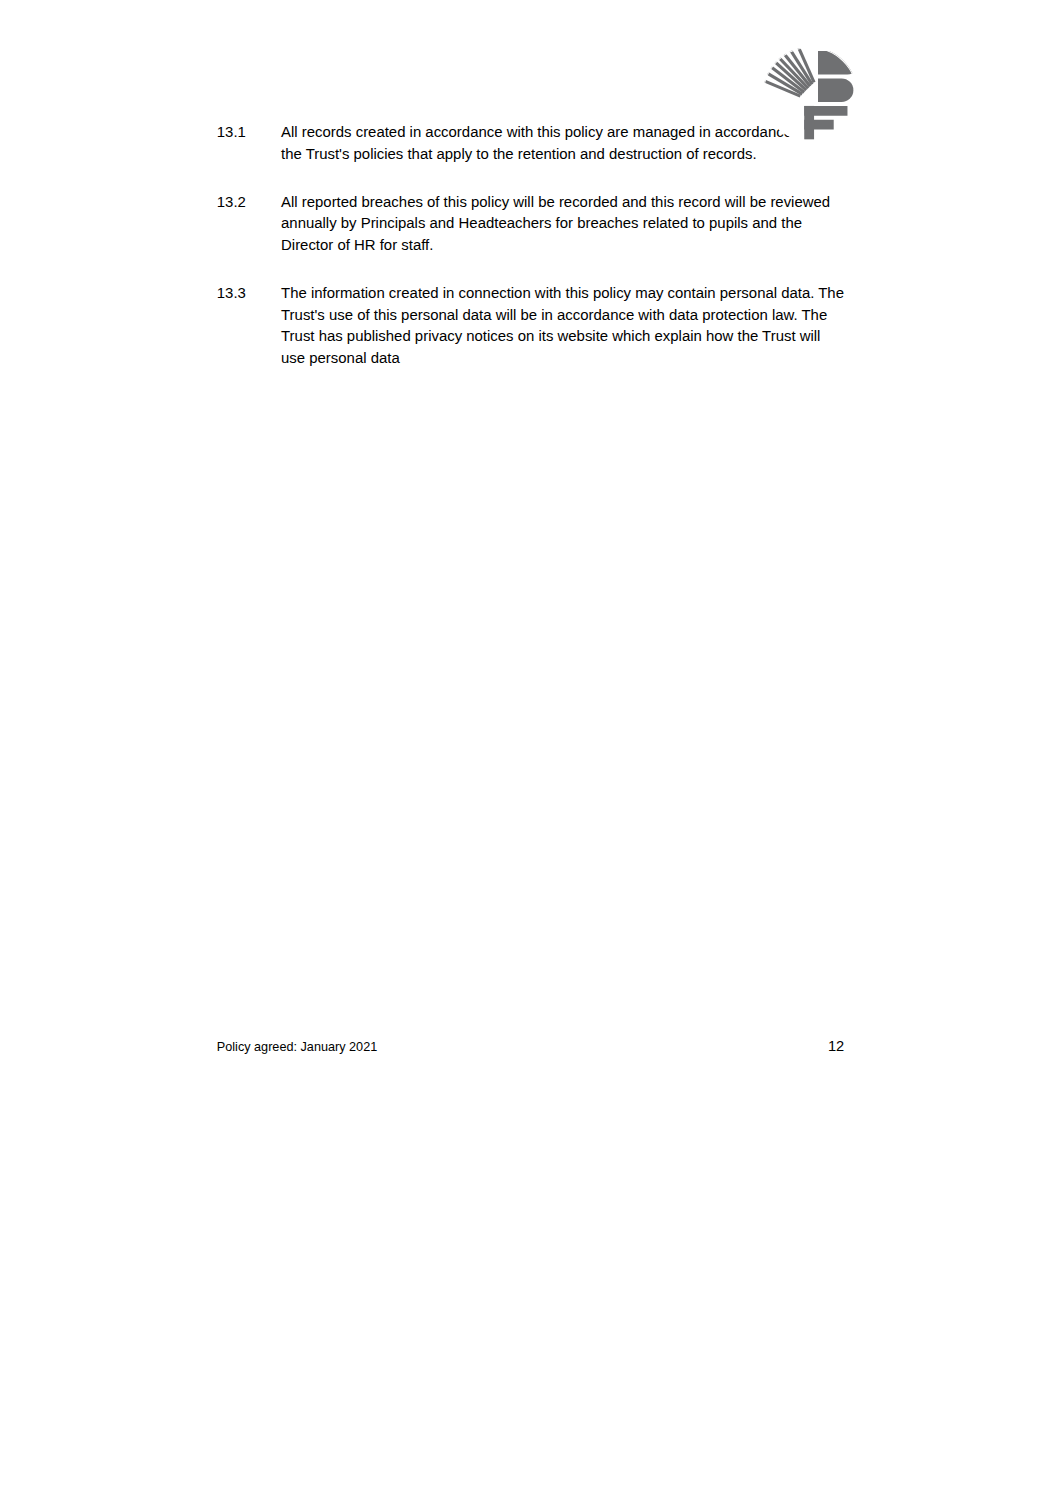13.1
All records created in accordance with this policy are managed in accordance with the Trust's policies that apply to the retention and destruction of records.
13.2
All reported breaches of this policy will be recorded and this record will be reviewed annually by Principals and Headteachers for breaches related to pupils and the Director of HR for staff.
13.3
The information created in connection with this policy may contain personal data. The Trust's use of this personal data will be in accordance with data protection law. The Trust has published privacy notices on its website which explain how the Trust will use personal data
Policy agreed: January 2021
12